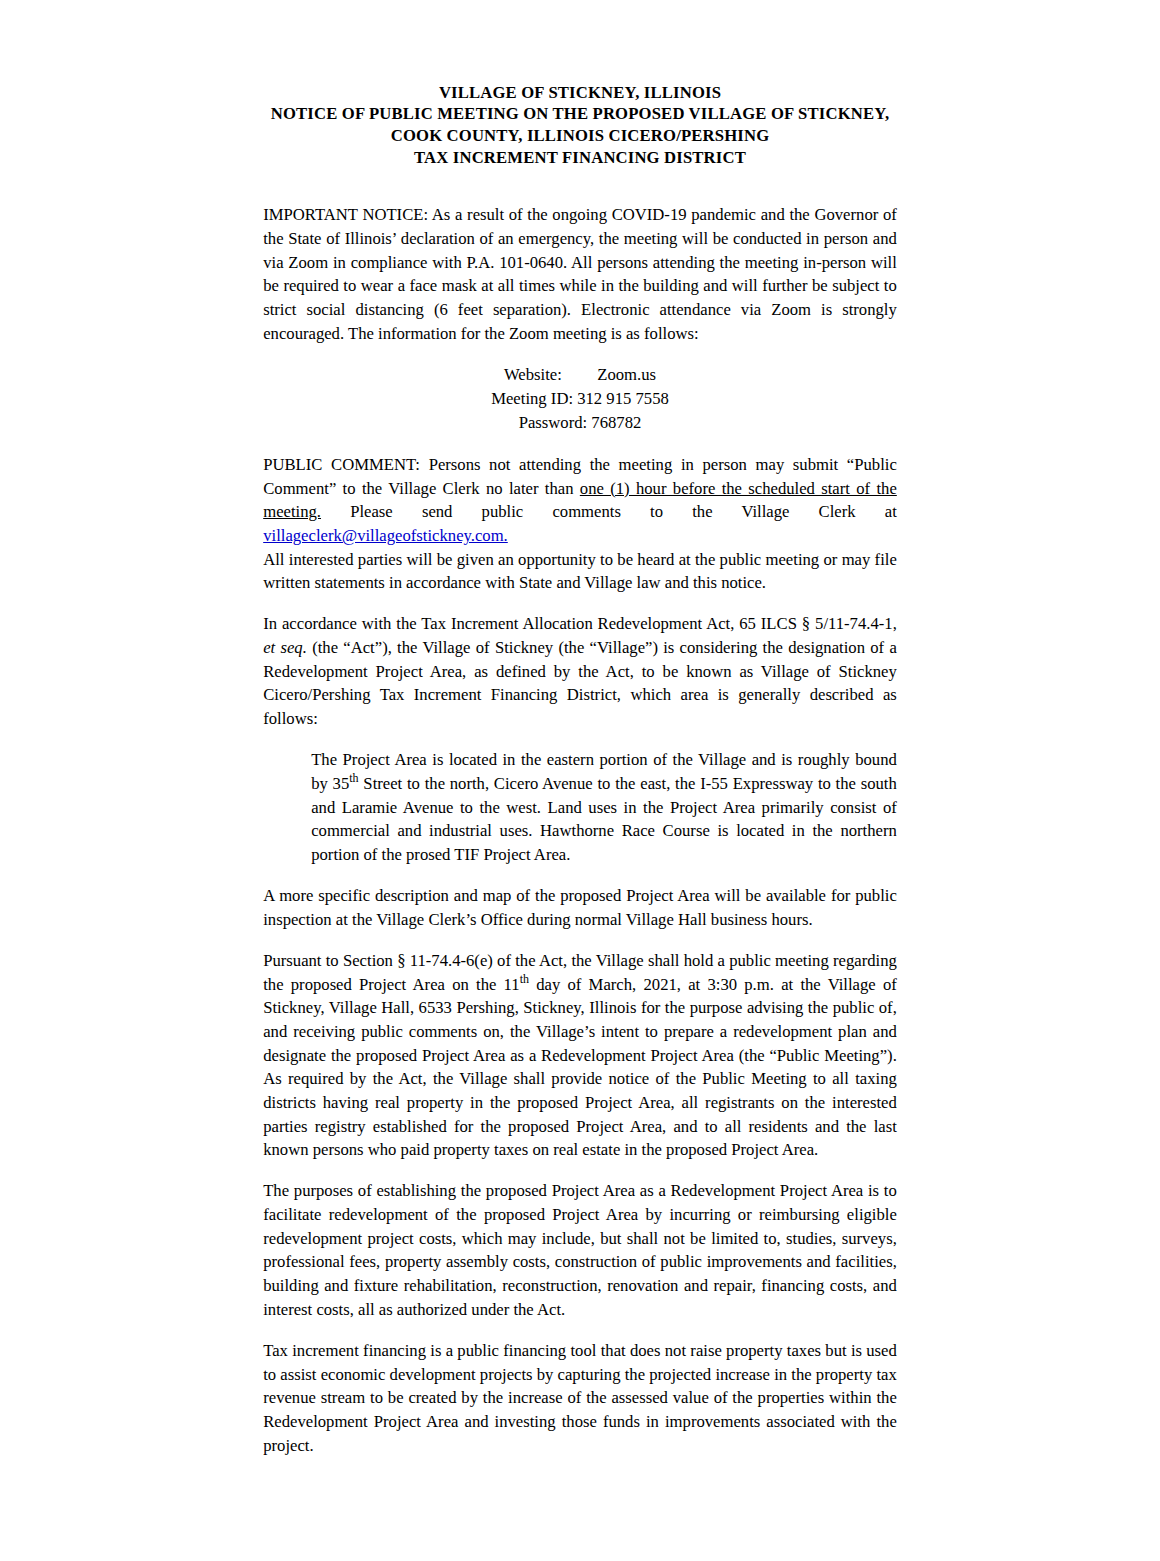VILLAGE OF STICKNEY, ILLINOIS
NOTICE OF PUBLIC MEETING ON THE PROPOSED VILLAGE OF STICKNEY,
COOK COUNTY, ILLINOIS CICERO/PERSHING
TAX INCREMENT FINANCING DISTRICT
IMPORTANT NOTICE: As a result of the ongoing COVID-19 pandemic and the Governor of the State of Illinois’ declaration of an emergency, the meeting will be conducted in person and via Zoom in compliance with P.A. 101-0640. All persons attending the meeting in-person will be required to wear a face mask at all times while in the building and will further be subject to strict social distancing (6 feet separation). Electronic attendance via Zoom is strongly encouraged. The information for the Zoom meeting is as follows:
Website: Zoom.us
Meeting ID: 312 915 7558
Password: 768782
PUBLIC COMMENT: Persons not attending the meeting in person may submit “Public Comment” to the Village Clerk no later than one (1) hour before the scheduled start of the meeting. Please send public comments to the Village Clerk at villageclerk@villageofstickney.com.
All interested parties will be given an opportunity to be heard at the public meeting or may file written statements in accordance with State and Village law and this notice.
In accordance with the Tax Increment Allocation Redevelopment Act, 65 ILCS § 5/11-74.4-1, et seq. (the “Act”), the Village of Stickney (the “Village”) is considering the designation of a Redevelopment Project Area, as defined by the Act, to be known as Village of Stickney Cicero/Pershing Tax Increment Financing District, which area is generally described as follows:
The Project Area is located in the eastern portion of the Village and is roughly bound by 35th Street to the north, Cicero Avenue to the east, the I-55 Expressway to the south and Laramie Avenue to the west. Land uses in the Project Area primarily consist of commercial and industrial uses. Hawthorne Race Course is located in the northern portion of the prosed TIF Project Area.
A more specific description and map of the proposed Project Area will be available for public inspection at the Village Clerk’s Office during normal Village Hall business hours.
Pursuant to Section § 11-74.4-6(e) of the Act, the Village shall hold a public meeting regarding the proposed Project Area on the 11th day of March, 2021, at 3:30 p.m. at the Village of Stickney, Village Hall, 6533 Pershing, Stickney, Illinois for the purpose advising the public of, and receiving public comments on, the Village’s intent to prepare a redevelopment plan and designate the proposed Project Area as a Redevelopment Project Area (the “Public Meeting”). As required by the Act, the Village shall provide notice of the Public Meeting to all taxing districts having real property in the proposed Project Area, all registrants on the interested parties registry established for the proposed Project Area, and to all residents and the last known persons who paid property taxes on real estate in the proposed Project Area.
The purposes of establishing the proposed Project Area as a Redevelopment Project Area is to facilitate redevelopment of the proposed Project Area by incurring or reimbursing eligible redevelopment project costs, which may include, but shall not be limited to, studies, surveys, professional fees, property assembly costs, construction of public improvements and facilities, building and fixture rehabilitation, reconstruction, renovation and repair, financing costs, and interest costs, all as authorized under the Act.
Tax increment financing is a public financing tool that does not raise property taxes but is used to assist economic development projects by capturing the projected increase in the property tax revenue stream to be created by the increase of the assessed value of the properties within the Redevelopment Project Area and investing those funds in improvements associated with the project.